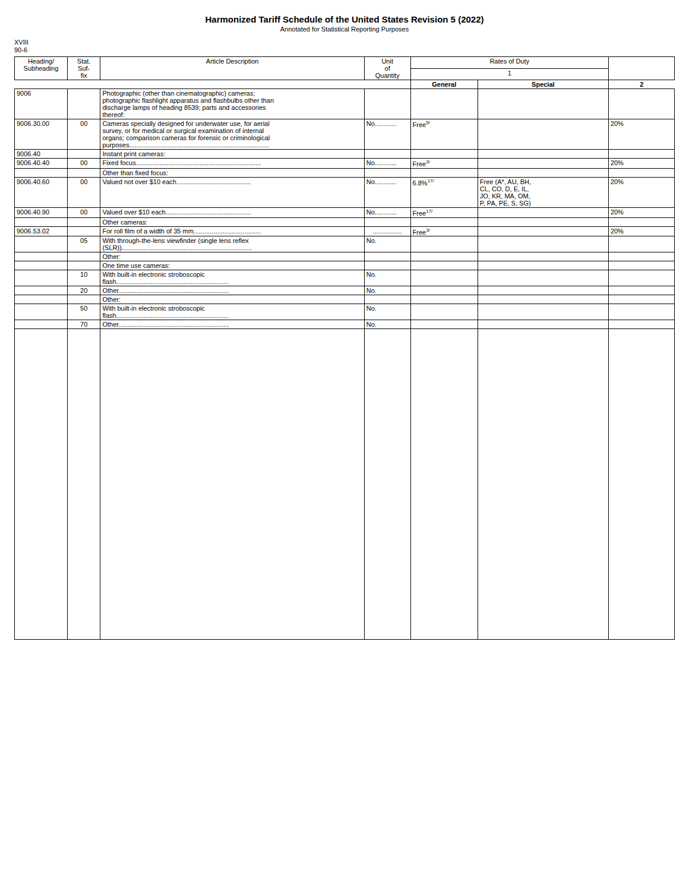Harmonized Tariff Schedule of the United States Revision 5 (2022)
Annotated for Statistical Reporting Purposes
XVIII
90-6
| Heading/ Subheading | Stat. Suf- fix | Article Description | Unit of Quantity | Rates of Duty | |
| --- | --- | --- | --- | --- | --- |
| 1 |
| | | | | General | Special | 2 |
| 9006 | | Photographic (other than cinematographic) cameras; photographic flashlight apparatus and flashbulbs other than discharge lamps of heading 8539; parts and accessories thereof: | | | | |
| 9006.30.00 | 00 | Cameras specially designed for underwater use, for aerial survey, or for medical or surgical examination of internal organs; comparison cameras for forensic or criminological purposes............................................................................. | No............ | Free 5/ | | 20% |
| 9006.40 | | Instant print cameras: | | | | |
| 9006.40.40 | 00 | Fixed focus..................................................................... | No............ | Free 3/ | | 20% |
| | | Other than fixed focus: | | | | |
| 9006.40.60 | 00 | Valued not over $10 each......................................... | No............ | 6.8% 17/ | Free (A*, AU, BH, CL, CO, D, E, IL, JO, KR, MA, OM, P, PA, PE, S, SG) | 20% |
| 9006.40.90 | 00 | Valued over $10 each............................................... | No............ | Free 17/ | | 20% |
| | | Other cameras: | | | | |
| 9006.53.02 | | For roll film of a width of 35 mm..................................... | ................ | Free 3/ | | 20% |
| | 05 | With through-the-lens viewfinder (single lens reflex (SLR))........................................................................ | No. | | | |
| | | Other: | | | | |
| | | One time use cameras: | | | | |
| | 10 | With built-in electronic stroboscopic flash.............................................................. | No. | | | |
| | 20 | Other............................................................. | No. | | | |
| | | Other: | | | | |
| | 50 | With built-in electronic stroboscopic flash.............................................................. | No. | | | |
| | 70 | Other............................................................. | No. | | | |